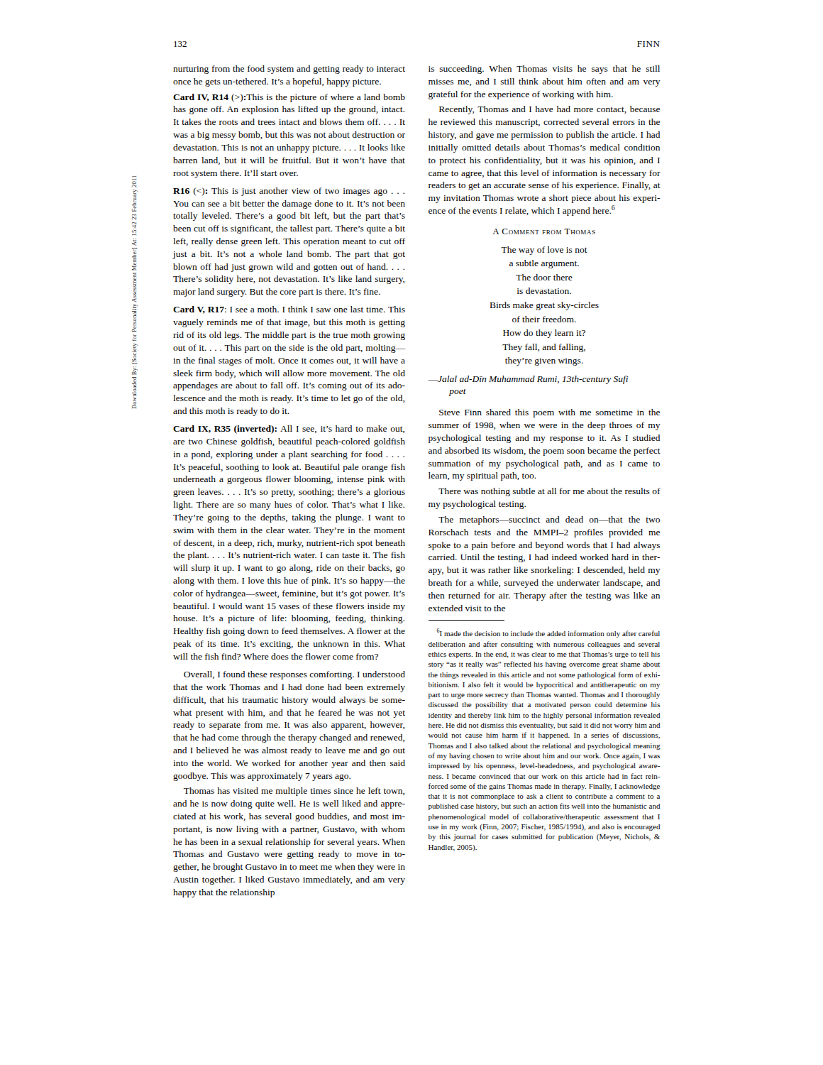Downloaded By: [Society for Personality Assessment Member] At: 15:42 23 February 2011
132 FINN
nurturing from the food system and getting ready to interact once he gets un-tethered. It’s a hopeful, happy picture.
Card IV, R14 (>): This is the picture of where a land bomb has gone off. An explosion has lifted up the ground, intact. It takes the roots and trees intact and blows them off. . . . It was a big messy bomb, but this was not about destruction or devastation. This is not an unhappy picture. . . . It looks like barren land, but it will be fruitful. But it won’t have that root system there. It’ll start over.
R16 (<): This is just another view of two images ago . . . You can see a bit better the damage done to it. It’s not been totally leveled. There’s a good bit left, but the part that’s been cut off is significant, the tallest part. There’s quite a bit left, really dense green left. This operation meant to cut off just a bit. It’s not a whole land bomb. The part that got blown off had just grown wild and gotten out of hand. . . . There’s solidity here, not devastation. It’s like land surgery, major land surgery. But the core part is there. It’s fine.
Card V, R17: I see a moth. I think I saw one last time. This vaguely reminds me of that image, but this moth is getting rid of its old legs. The middle part is the true moth growing out of it. . . . This part on the side is the old part, molting—in the final stages of molt. Once it comes out, it will have a sleek firm body, which will allow more movement. The old appendages are about to fall off. It’s coming out of its adolescence and the moth is ready. It’s time to let go of the old, and this moth is ready to do it.
Card IX, R35 (inverted): All I see, it’s hard to make out, are two Chinese goldfish, beautiful peach-colored goldfish in a pond, exploring under a plant searching for food . . . . It’s peaceful, soothing to look at. Beautiful pale orange fish underneath a gorgeous flower blooming, intense pink with green leaves. . . . It’s so pretty, soothing; there’s a glorious light. There are so many hues of color. That’s what I like. They’re going to the depths, taking the plunge. I want to swim with them in the clear water. They’re in the moment of descent, in a deep, rich, murky, nutrient-rich spot beneath the plant. . . . It’s nutrient-rich water. I can taste it. The fish will slurp it up. I want to go along, ride on their backs, go along with them. I love this hue of pink. It’s so happy—the color of hydrangea—sweet, feminine, but it’s got power. It’s beautiful. I would want 15 vases of these flowers inside my house. It’s a picture of life: blooming, feeding, thinking. Healthy fish going down to feed themselves. A flower at the peak of its time. It’s exciting, the unknown in this. What will the fish find? Where does the flower come from?
Overall, I found these responses comforting. I understood that the work Thomas and I had done had been extremely difficult, that his traumatic history would always be somewhat present with him, and that he feared he was not yet ready to separate from me. It was also apparent, however, that he had come through the therapy changed and renewed, and I believed he was almost ready to leave me and go out into the world. We worked for another year and then said goodbye. This was approximately 7 years ago.
Thomas has visited me multiple times since he left town, and he is now doing quite well. He is well liked and appreciated at his work, has several good buddies, and most important, is now living with a partner, Gustavo, with whom he has been in a sexual relationship for several years. When Thomas and Gustavo were getting ready to move in together, he brought Gustavo in to meet me when they were in Austin together. I liked Gustavo immediately, and am very happy that the relationship
is succeeding. When Thomas visits he says that he still misses me, and I still think about him often and am very grateful for the experience of working with him.
Recently, Thomas and I have had more contact, because he reviewed this manuscript, corrected several errors in the history, and gave me permission to publish the article. I had initially omitted details about Thomas’s medical condition to protect his confidentiality, but it was his opinion, and I came to agree, that this level of information is necessary for readers to get an accurate sense of his experience. Finally, at my invitation Thomas wrote a short piece about his experience of the events I relate, which I append here.6
A Comment from Thomas
The way of love is not
a subtle argument.
The door there
is devastation.
Birds make great sky-circles
of their freedom.
How do they learn it?
They fall, and falling,
they’re given wings.
—Jalal ad-Dīn Muhammad Rumi, 13th-century Sufipoet
Steve Finn shared this poem with me sometime in the summer of 1998, when we were in the deep throes of my psychological testing and my response to it. As I studied and absorbed its wisdom, the poem soon became the perfect summation of my psychological path, and as I came to learn, my spiritual path, too.
There was nothing subtle at all for me about the results of my psychological testing.
The metaphors—succinct and dead on—that the two Rorschach tests and the MMPI–2 profiles provided me spoke to a pain before and beyond words that I had always carried. Until the testing, I had indeed worked hard in therapy, but it was rather like snorkeling: I descended, held my breath for a while, surveyed the underwater landscape, and then returned for air. Therapy after the testing was like an extended visit to the
6I made the decision to include the added information only after careful deliberation and after consulting with numerous colleagues and several ethics experts. In the end, it was clear to me that Thomas’s urge to tell his story “as it really was” reflected his having overcome great shame about the things revealed in this article and not some pathological form of exhibitionism. I also felt it would be hypocritical and antitherapeutic on my part to urge more secrecy than Thomas wanted. Thomas and I thoroughly discussed the possibility that a motivated person could determine his identity and thereby link him to the highly personal information revealed here. He did not dismiss this eventuality, but said it did not worry him and would not cause him harm if it happened. In a series of discussions, Thomas and I also talked about the relational and psychological meaning of my having chosen to write about him and our work. Once again, I was impressed by his openness, level-headedness, and psychological awareness. I became convinced that our work on this article had in fact reinforced some of the gains Thomas made in therapy. Finally, I acknowledge that it is not commonplace to ask a client to contribute a comment to a published case history, but such an action fits well into the humanistic and phenomenological model of collaborative/therapeutic assessment that I use in my work (Finn, 2007; Fischer, 1985/1994), and also is encouraged by this journal for cases submitted for publication (Meyer, Nichols, & Handler, 2005).